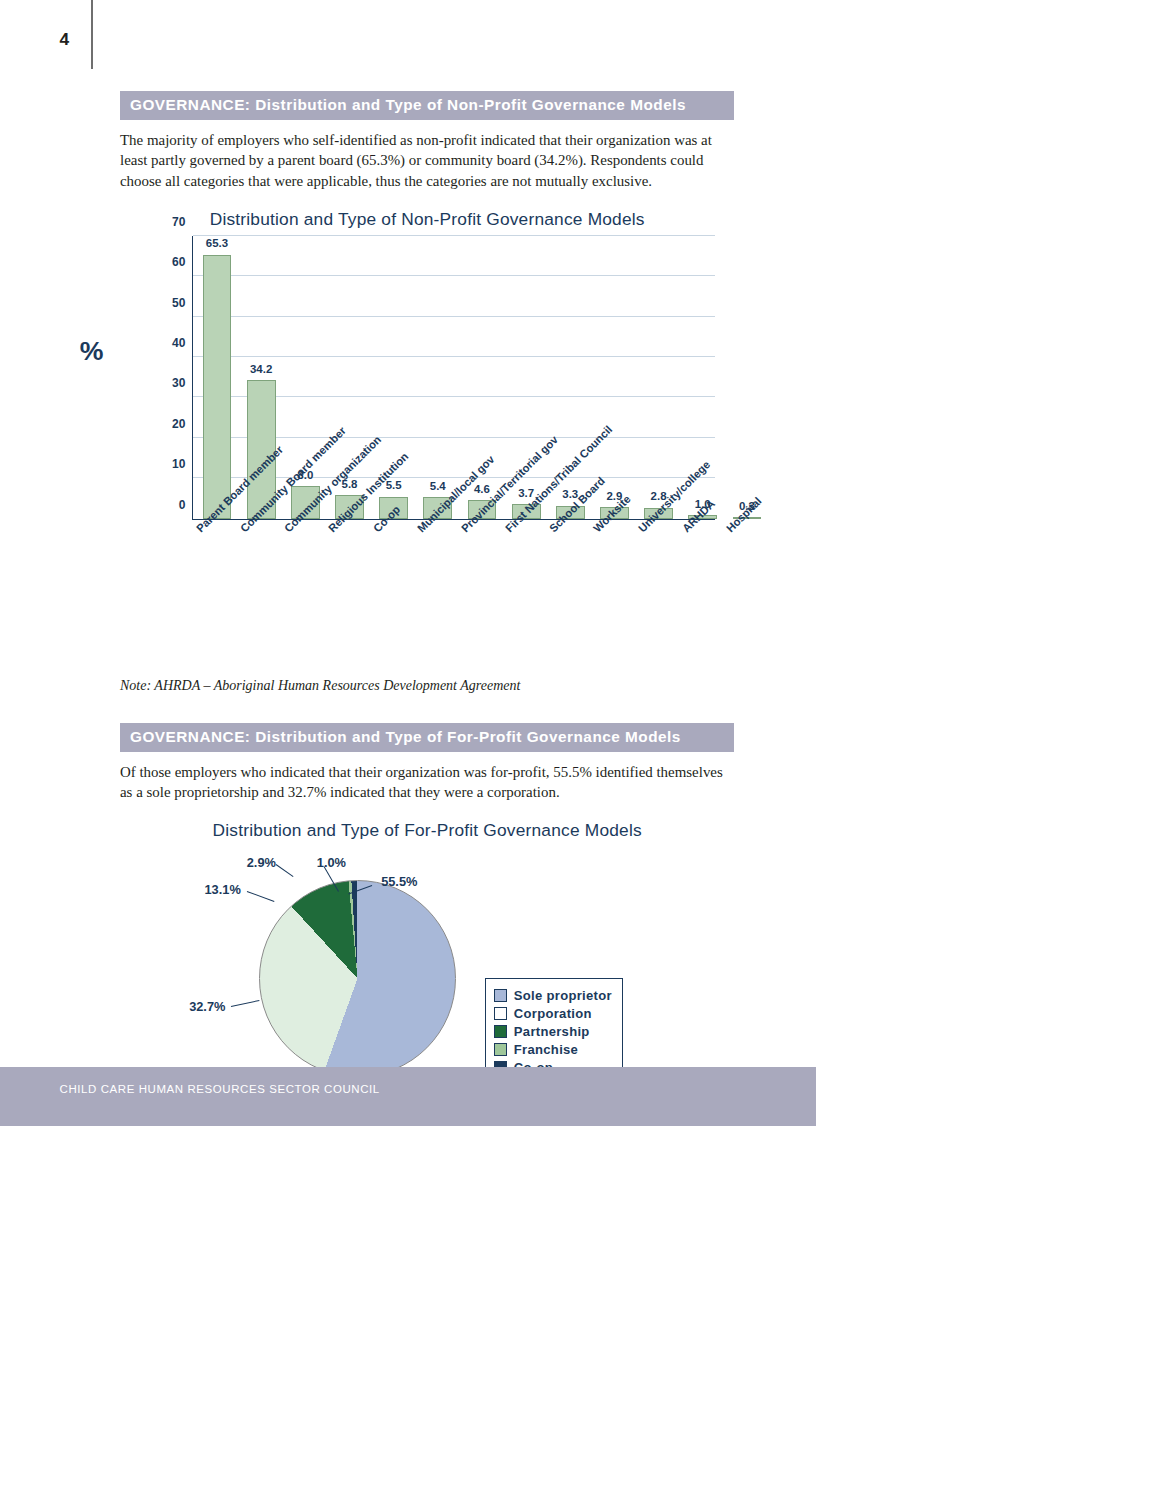4
GOVERNANCE: Distribution and Type of Non-Profit Governance Models
The majority of employers who self-identified as non-profit indicated that their organization was at least partly governed by a parent board (65.3%) or community board (34.2%). Respondents could choose all categories that were applicable, thus the categories are not mutually exclusive.
Distribution and Type of Non-Profit Governance Models
%
0
10
20
30
40
50
60
70
65.3
34.2
8.0
5.8
5.5
5.4
4.6
3.7
3.3
2.9
2.8
1.0
0.3
Parent Board member
Community Board member
Community organization
Religious Institution
Co-op
Municipal/local gov
Provincial/Territorial gov
First Nations/Tribal Council
School Board
Worksite
University/college
ARHDA
Hospital
Note: AHRDA – Aboriginal Human Resources Development Agreement
GOVERNANCE: Distribution and Type of For-Profit Governance Models
Of those employers who indicated that their organization was for-profit, 55.5% identified themselves as a sole proprietorship and 32.7% indicated that they were a corporation.
Distribution and Type of For-Profit Governance Models
2.9%
1.0%
13.1%
55.5%
32.7%
Sole proprietor
Corporation
Partnership
Franchise
Co-op
CHILD CARE HUMAN RESOURCES SECTOR COUNCIL